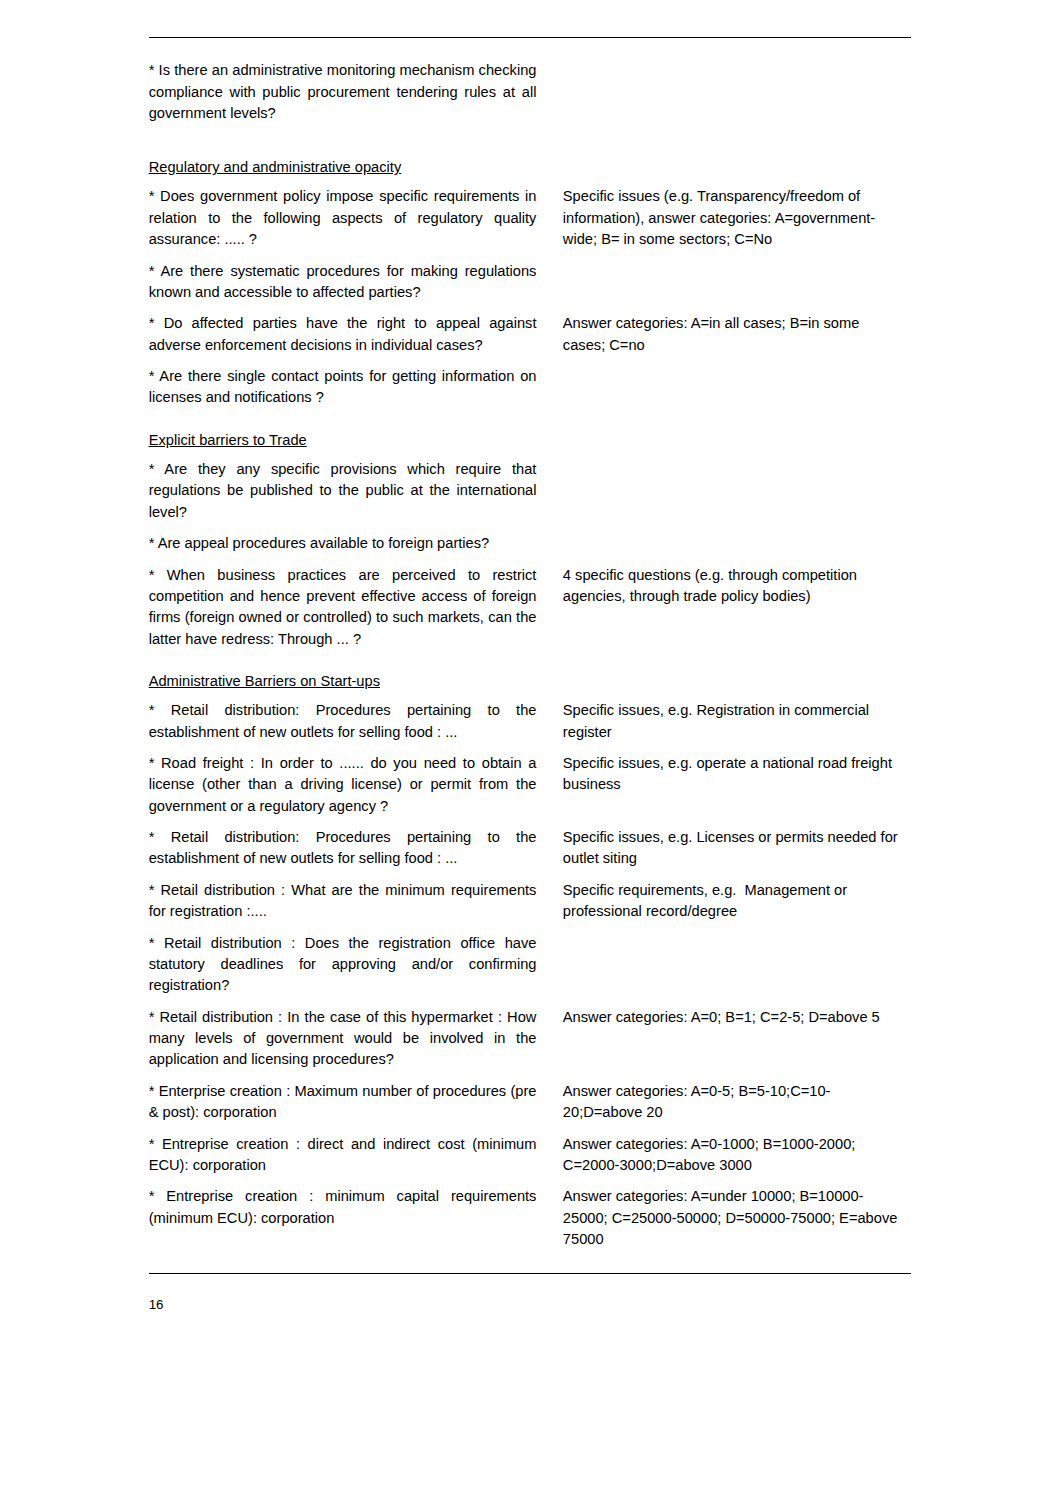| * Is there an administrative monitoring mechanism checking compliance with public procurement tendering rules at all government levels? | |
| Regulatory and andministrative opacity | |
| * Does government policy impose specific requirements in relation to the following aspects of regulatory quality assurance: ..... ? | Specific issues (e.g. Transparency/freedom of information), answer categories: A=government-wide; B= in some sectors; C=No |
| * Are there systematic procedures for making regulations known and accessible to affected parties? | |
| * Do affected parties have the right to appeal against adverse enforcement decisions in individual cases? | Answer categories: A=in all cases; B=in some cases; C=no |
| * Are there single contact points for getting information on licenses and notifications ? | |
| Explicit barriers to Trade | |
| * Are they any specific provisions which require that regulations be published to the public at the international level? | |
| * Are appeal procedures available to foreign parties? | |
| * When business practices are perceived to restrict competition and hence prevent effective access of foreign firms (foreign owned or controlled) to such markets, can the latter have redress: Through ... ? | 4 specific questions (e.g. through competition agencies, through trade policy bodies) |
| Administrative Barriers on Start-ups | |
| * Retail distribution: Procedures pertaining to the establishment of new outlets for selling food : ... | Specific issues, e.g. Registration in commercial register |
| * Road freight : In order to ...... do you need to obtain a license (other than a driving license) or permit from the government or a regulatory agency ? | Specific issues, e.g. operate a national road freight business |
| * Retail distribution: Procedures pertaining to the establishment of new outlets for selling food : ... | Specific issues, e.g. Licenses or permits needed for outlet siting |
| * Retail distribution : What are the minimum requirements for registration :.... | Specific requirements, e.g. Management or professional record/degree |
| * Retail distribution : Does the registration office have statutory deadlines for approving and/or confirming registration? | |
| * Retail distribution : In the case of this hypermarket : How many levels of government would be involved in the application and licensing procedures? | Answer categories: A=0; B=1; C=2-5; D=above 5 |
| * Enterprise creation : Maximum number of procedures (pre & post): corporation | Answer categories: A=0-5; B=5-10;C=10-20;D=above 20 |
| * Entreprise creation : direct and indirect cost (minimum ECU): corporation | Answer categories: A=0-1000; B=1000-2000; C=2000-3000;D=above 3000 |
| * Entreprise creation : minimum capital requirements (minimum ECU): corporation | Answer categories: A=under 10000; B=10000-25000; C=25000-50000; D=50000-75000; E=above 75000 |
16